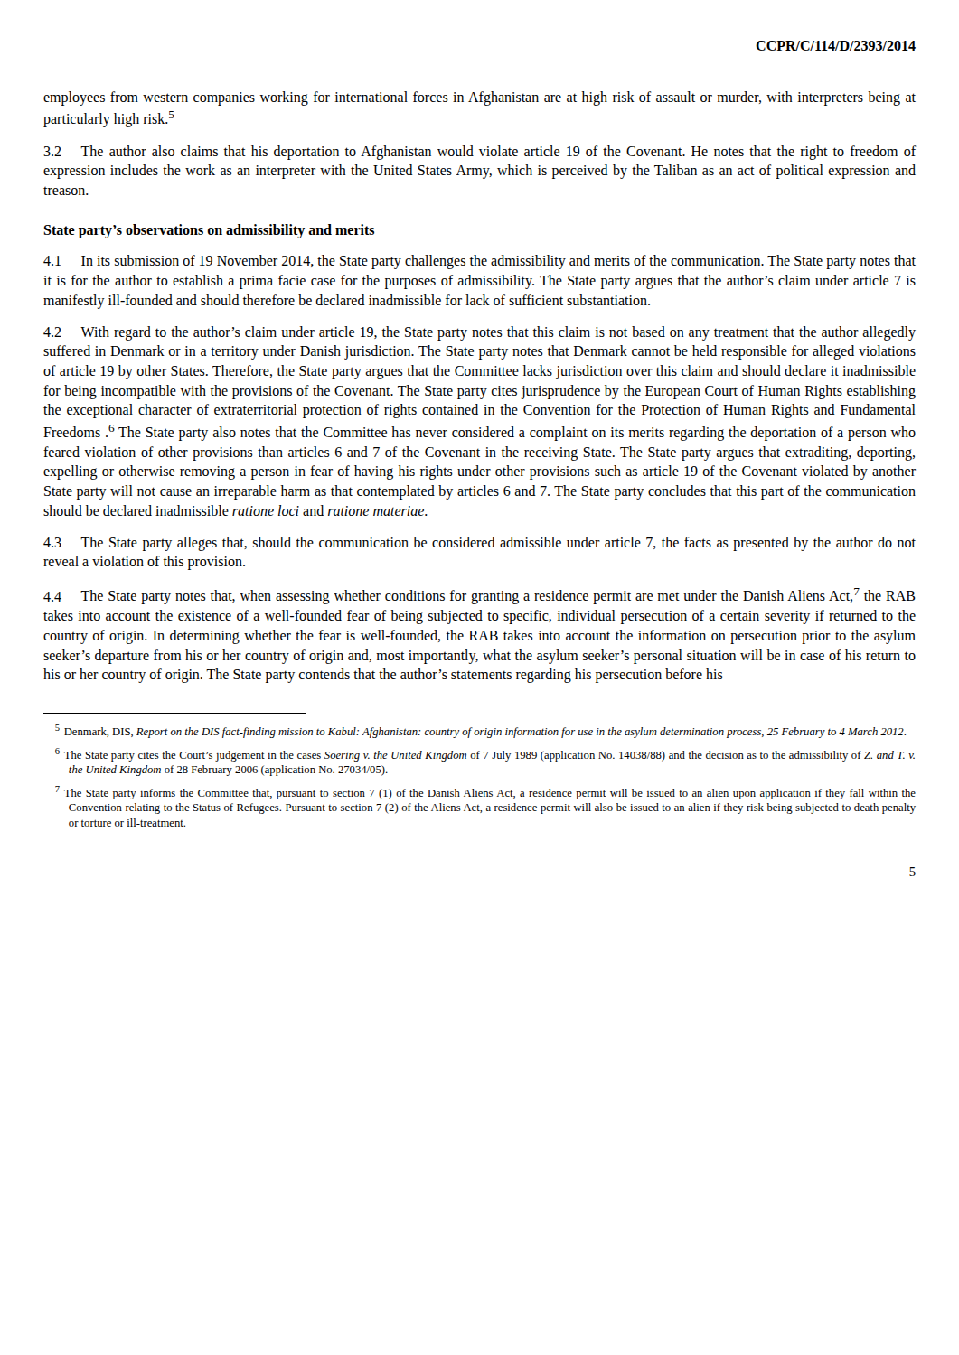CCPR/C/114/D/2393/2014
employees from western companies working for international forces in Afghanistan are at high risk of assault or murder, with interpreters being at particularly high risk.5
3.2 The author also claims that his deportation to Afghanistan would violate article 19 of the Covenant. He notes that the right to freedom of expression includes the work as an interpreter with the United States Army, which is perceived by the Taliban as an act of political expression and treason.
State party’s observations on admissibility and merits
4.1 In its submission of 19 November 2014, the State party challenges the admissibility and merits of the communication. The State party notes that it is for the author to establish a prima facie case for the purposes of admissibility. The State party argues that the author’s claim under article 7 is manifestly ill-founded and should therefore be declared inadmissible for lack of sufficient substantiation.
4.2 With regard to the author’s claim under article 19, the State party notes that this claim is not based on any treatment that the author allegedly suffered in Denmark or in a territory under Danish jurisdiction. The State party notes that Denmark cannot be held responsible for alleged violations of article 19 by other States. Therefore, the State party argues that the Committee lacks jurisdiction over this claim and should declare it inadmissible for being incompatible with the provisions of the Covenant. The State party cites jurisprudence by the European Court of Human Rights establishing the exceptional character of extraterritorial protection of rights contained in the Convention for the Protection of Human Rights and Fundamental Freedoms .6 The State party also notes that the Committee has never considered a complaint on its merits regarding the deportation of a person who feared violation of other provisions than articles 6 and 7 of the Covenant in the receiving State. The State party argues that extraditing, deporting, expelling or otherwise removing a person in fear of having his rights under other provisions such as article 19 of the Covenant violated by another State party will not cause an irreparable harm as that contemplated by articles 6 and 7. The State party concludes that this part of the communication should be declared inadmissible ratione loci and ratione materiae.
4.3 The State party alleges that, should the communication be considered admissible under article 7, the facts as presented by the author do not reveal a violation of this provision.
4.4 The State party notes that, when assessing whether conditions for granting a residence permit are met under the Danish Aliens Act,7 the RAB takes into account the existence of a well-founded fear of being subjected to specific, individual persecution of a certain severity if returned to the country of origin. In determining whether the fear is well-founded, the RAB takes into account the information on persecution prior to the asylum seeker’s departure from his or her country of origin and, most importantly, what the asylum seeker’s personal situation will be in case of his return to his or her country of origin. The State party contends that the author’s statements regarding his persecution before his
5Denmark, DIS, Report on the DIS fact-finding mission to Kabul: Afghanistan: country of origin information for use in the asylum determination process, 25 February to 4 March 2012.
6The State party cites the Court’s judgement in the cases Soering v. the United Kingdom of 7 July 1989 (application No. 14038/88) and the decision as to the admissibility of Z. and T. v. the United Kingdom of 28 February 2006 (application No. 27034/05).
7The State party informs the Committee that, pursuant to section 7 (1) of the Danish Aliens Act, a residence permit will be issued to an alien upon application if they fall within the Convention relating to the Status of Refugees. Pursuant to section 7 (2) of the Aliens Act, a residence permit will also be issued to an alien if they risk being subjected to death penalty or torture or ill-treatment.
5